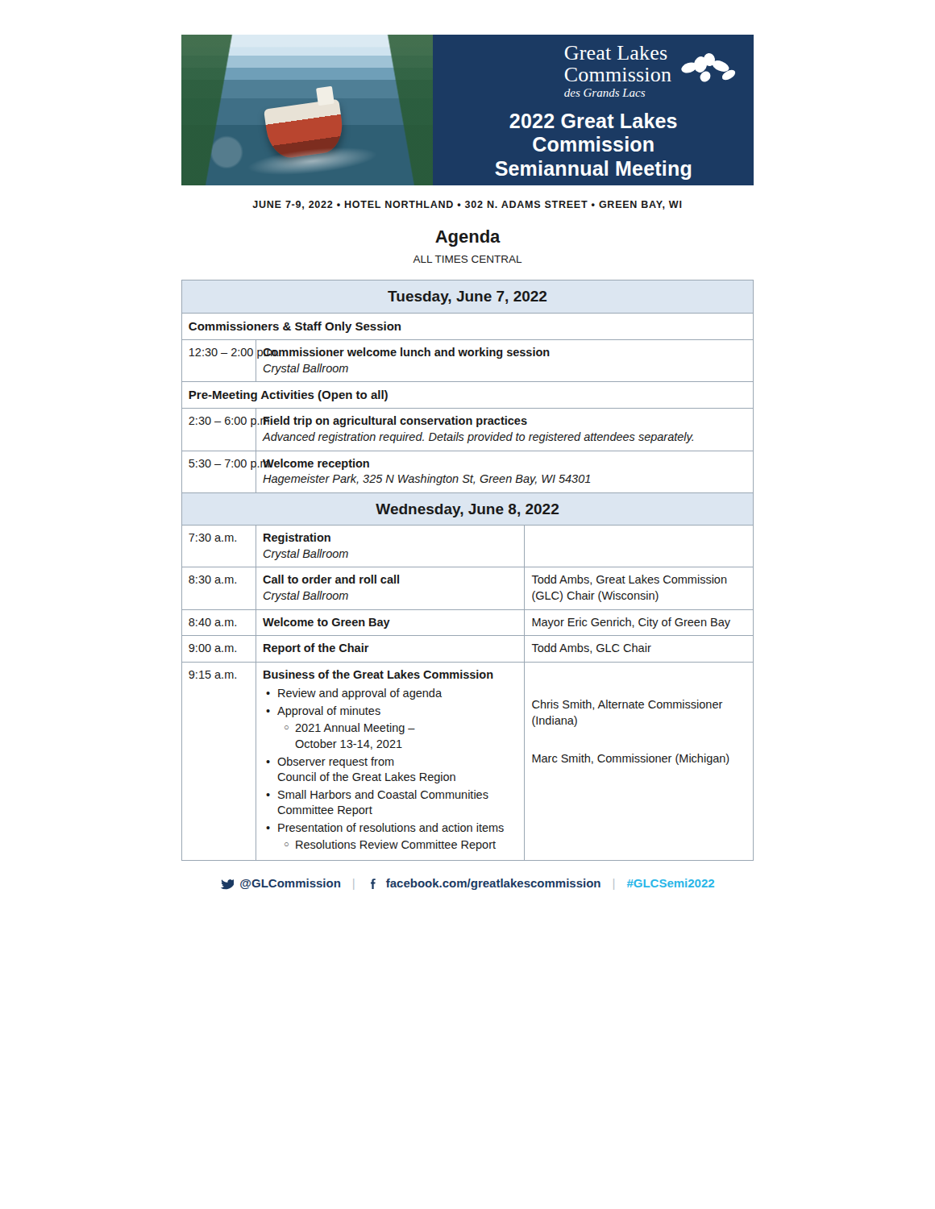Great Lakes Commission des Grands Lacs
2022 Great Lakes Commission
Semiannual Meeting
JUNE 7-9, 2022 • HOTEL NORTHLAND • 302 N. ADAMS STREET • GREEN BAY, WI
Agenda
ALL TIMES CENTRAL
| Tuesday, June 7, 2022 |
| Commissioners & Staff Only Session |
| 12:30 – 2:00 p.m. | Commissioner welcome lunch and working session Crystal Ballroom |
| Pre-Meeting Activities (Open to all) |
| 2:30 – 6:00 p.m. | Field trip on agricultural conservation practices Advanced registration required. Details provided to registered attendees separately. |
| 5:30 – 7:00 p.m. | Welcome reception Hagemeister Park, 325 N Washington St, Green Bay, WI 54301 |
| Wednesday, June 8, 2022 |
| 7:30 a.m. | Registration Crystal Ballroom | |
| 8:30 a.m. | Call to order and roll call Crystal Ballroom | Todd Ambs, Great Lakes Commission (GLC) Chair (Wisconsin) |
| 8:40 a.m. | Welcome to Green Bay | Mayor Eric Genrich, City of Green Bay |
| 9:00 a.m. | Report of the Chair | Todd Ambs, GLC Chair |
| 9:15 a.m. | Business of the Great Lakes Commission Review and approval of agenda Approval of minutes 2021 Annual Meeting – October 13-14, 2021 Observer request from Council of the Great Lakes Region Small Harbors and Coastal Communities Committee Report Presentation of resolutions and action items Resolutions Review Committee Report | Chris Smith, Alternate Commissioner (Indiana) Marc Smith, Commissioner (Michigan) |
@GLCommission | facebook.com/greatlakescommission | #GLCSemi2022